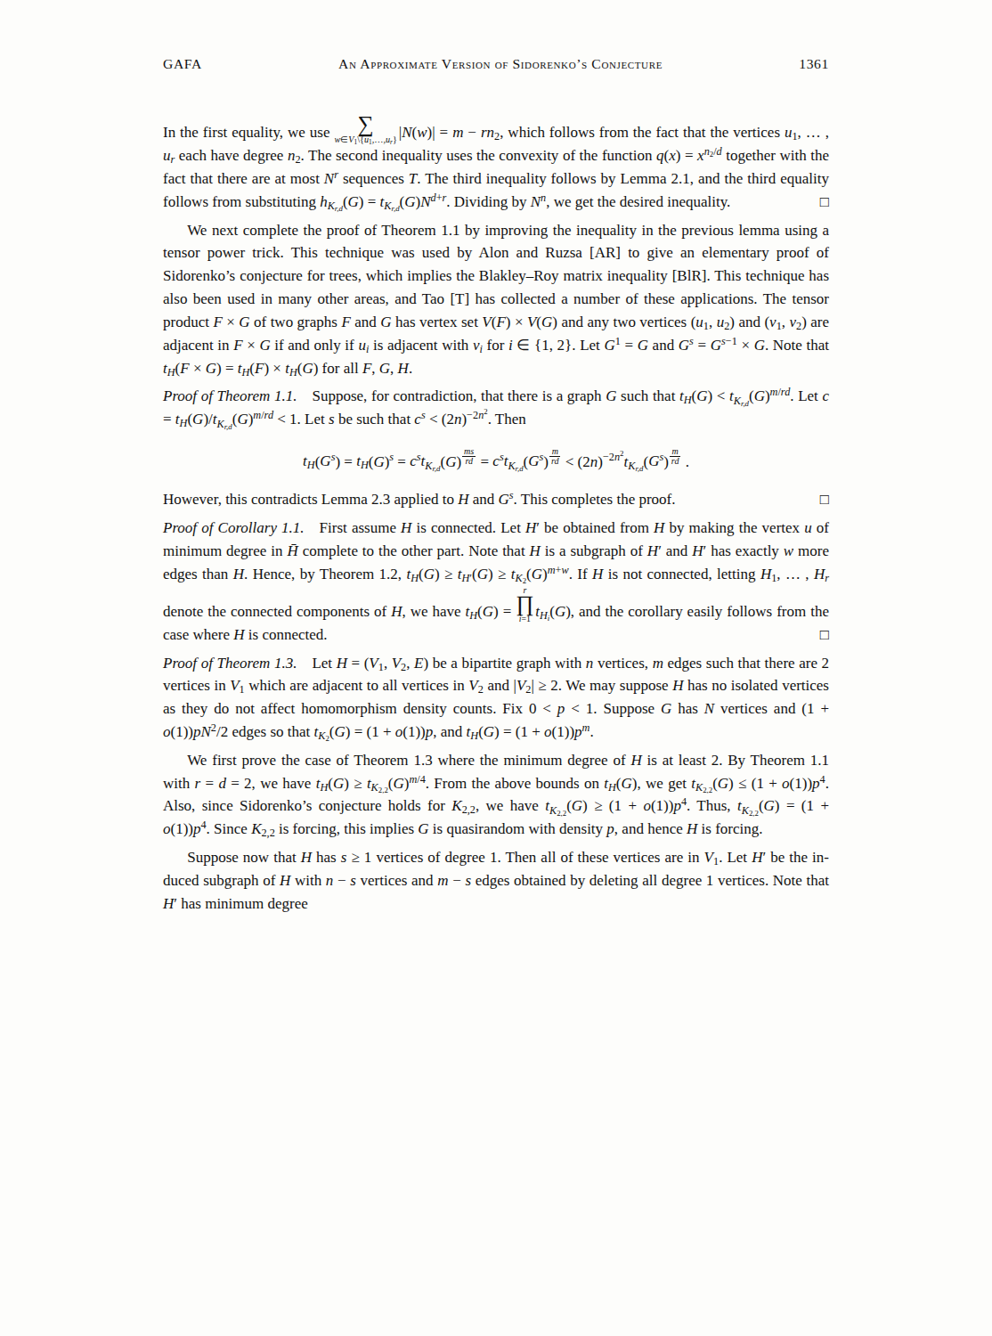GAFA An Approximate Version of Sidorenko’s Conjecture 1361
In the first equality, we use ∑w∈V1\{u1,…,ur}|N(w)| = m − rn2, which follows from the fact that the vertices u1, … , ur each have degree n2. The second inequality uses the convexity of the function q(x) = xn2/d together with the fact that there are at most Nr sequences T. The third inequality follows by Lemma 2.1, and the third equality follows from substituting hKr,d(G) = tKr,d(G)Nd+r. Dividing by Nn, we get the desired inequality.
We next complete the proof of Theorem 1.1 by improving the inequality in the previous lemma using a tensor power trick. This technique was used by Alon and Ruzsa [AR] to give an elementary proof of Sidorenko’s conjecture for trees, which implies the Blakley–Roy matrix inequality [BlR]. This technique has also been used in many other areas, and Tao [T] has collected a number of these applications. The tensor product F × G of two graphs F and G has vertex set V(F) × V(G) and any two vertices (u1, u2) and (v1, v2) are adjacent in F × G if and only if ui is adjacent with vi for i ∈ {1, 2}. Let G1 = G and Gs = Gs−1 × G. Note that tH(F × G) = tH(F) × tH(G) for all F, G, H.
Proof of Theorem 1.1. Suppose, for contradiction, that there is a graph G such that tH(G) < tKr,d(G)m/rd. Let c = tH(G)/tKr,d(G)m/rd < 1. Let s be such that cs < (2n)−2n2. Then
tH(Gs) = tH(G)s = cstKr,d(G)ms rd = cstKr,d(Gs)mrd < (2n)−2n2tKr,d(Gs)mrd .
However, this contradicts Lemma 2.3 applied to H and Gs. This completes the proof.
Proof of Corollary 1.1. First assume H is connected. Let H′ be obtained from H by making the vertex u of minimum degree in H̄ complete to the other part. Note that H is a subgraph of H′ and H′ has exactly w more edges than H. Hence, by Theorem 1.2, tH(G) ≥ tH′(G) ≥ tK2(G)m+w. If H is not connected, letting H1, … , Hr denote the connected components of H, we have tH(G) = r∏i=1 tHi(G), and the corollary easily follows from the case where H is connected.
Proof of Theorem 1.3. Let H = (V1, V2, E) be a bipartite graph with n vertices, m edges such that there are 2 vertices in V1 which are adjacent to all vertices in V2 and |V2| ≥ 2. We may suppose H has no isolated vertices as they do not affect homomorphism density counts. Fix 0 < p < 1. Suppose G has N vertices and (1 + o(1))pN2/2 edges so that tK2(G) = (1 + o(1))p, and tH(G) = (1 + o(1))pm.
We first prove the case of Theorem 1.3 where the minimum degree of H is at least 2. By Theorem 1.1 with r = d = 2, we have tH(G) ≥ tK2,2(G)m/4. From the above bounds on tH(G), we get tK2,2(G) ≤ (1 + o(1))p4. Also, since Sidorenko’s conjecture holds for K2,2, we have tK2,2(G) ≥ (1 + o(1))p4. Thus, tK2,2(G) = (1 + o(1))p4. Since K2,2 is forcing, this implies G is quasirandom with density p, and hence H is forcing.
Suppose now that H has s ≥ 1 vertices of degree 1. Then all of these vertices are in V1. Let H′ be the induced subgraph of H with n − s vertices and m − s edges obtained by deleting all degree 1 vertices. Note that H′ has minimum degree